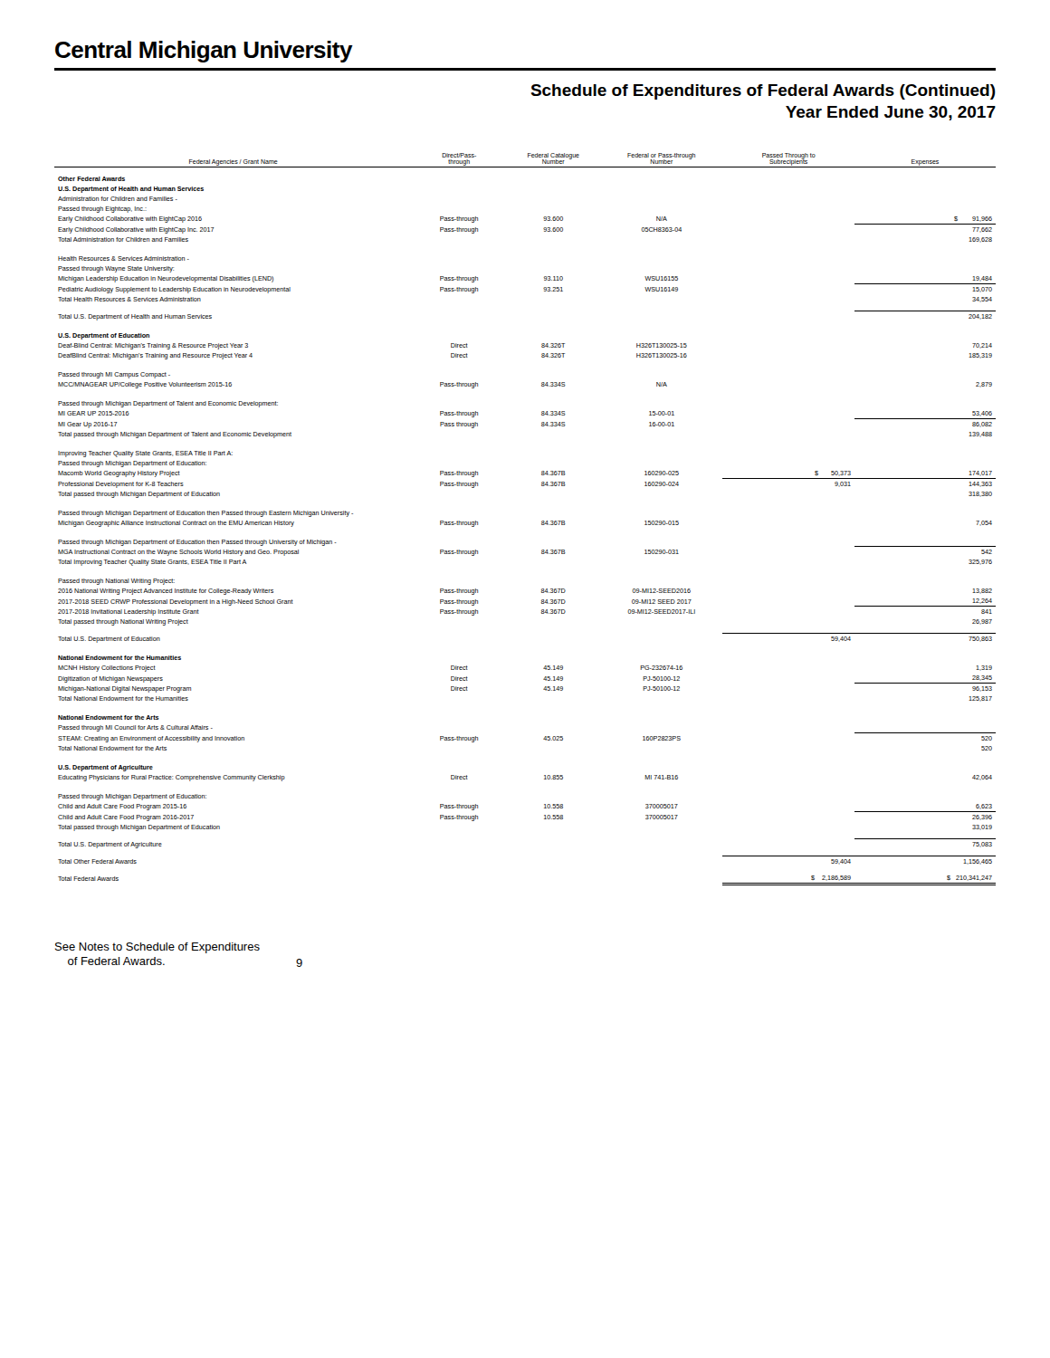Central Michigan University
Schedule of Expenditures of Federal Awards (Continued)
Year Ended June 30, 2017
| Federal Agencies / Grant Name | Direct/Pass- through | Federal Catalogue Number | Federal or Pass-through Number | Passed Through to Subrecipients | Expenses |
| --- | --- | --- | --- | --- | --- |
| Other Federal Awards | | | | | |
| U.S. Department of Health and Human Services | | | | | |
| Administration for Children and Families - | | | | | |
| Passed through Eightcap, Inc.: | | | | | |
| Early Childhood Collaborative with EightCap 2016 | Pass-through | 93.600 | N/A | | $ 91,966 |
| Early Childhood Collaborative with EightCap Inc. 2017 | Pass-through | 93.600 | 05CH8363-04 | | 77,662 |
| Total Administration for Children and Families | | | | | 169,628 |
| Health Resources & Services Administration - | | | | | |
| Passed through Wayne State University: | | | | | |
| Michigan Leadership Education in Neurodevelopmental Disabilities (LEND) | Pass-through | 93.110 | WSU16155 | | 19,484 |
| Pediatric Audiology Supplement to Leadership Education in Neurodevelopmental | Pass-through | 93.251 | WSU16149 | | 15,070 |
| Total Health Resources & Services Administration | | | | | 34,554 |
| Total U.S. Department of Health and Human Services | | | | | 204,182 |
| U.S. Department of Education | | | | | |
| Deaf-Blind Central: Michigan's Training & Resource Project Year 3 | Direct | 84.326T | H326T130025-15 | | 70,214 |
| DeafBlind Central: Michigan's Training and Resource Project Year 4 | Direct | 84.326T | H326T130025-16 | | 185,319 |
| Passed through MI Campus Compact - | | | | | |
| MCC/MNAGEAR UP/College Positive Volunteerism 2015-16 | Pass-through | 84.334S | N/A | | 2,879 |
| Passed through Michigan Department of Talent and Economic Development: | | | | | |
| MI GEAR UP 2015-2016 | Pass-through | 84.334S | 15-00-01 | | 53,406 |
| MI Gear Up 2016-17 | Pass through | 84.334S | 16-00-01 | | 86,082 |
| Total passed through Michigan Department of Talent and Economic Development | | | | | 139,488 |
| Improving Teacher Quality State Grants, ESEA Title II Part A: | | | | | |
| Passed through Michigan Department of Education: | | | | | |
| Macomb World Geography History Project | Pass-through | 84.367B | 160290-025 | $ 50,373 | 174,017 |
| Professional Development for K-8 Teachers | Pass-through | 84.367B | 160290-024 | 9,031 | 144,363 |
| Total passed through Michigan Department of Education | | | | | 318,380 |
| Passed through Michigan Department of Education then Passed through Eastern Michigan University - | | | | | |
| Michigan Geographic Alliance Instructional Contract on the EMU American History | Pass-through | 84.367B | 150290-015 | | 7,054 |
| Passed through Michigan Department of Education then Passed through University of Michigan - | | | | | |
| MGA Instructional Contract on the Wayne Schools World History and Geo. Proposal | Pass-through | 84.367B | 150290-031 | | 542 |
| Total Improving Teacher Quality State Grants, ESEA Title II Part A | | | | | 325,976 |
| Passed through National Writing Project: | | | | | |
| 2016 National Writing Project Advanced Institute for College-Ready Writers | Pass-through | 84.367D | 09-MI12-SEED2016 | | 13,882 |
| 2017-2018 SEED CRWP Professional Development in a High-Need School Grant | Pass-through | 84.367D | 09-MI12 SEED 2017 | | 12,264 |
| 2017-2018 Invitational Leadership Institute Grant | Pass-through | 84.367D | 09-MI12-SEED2017-ILI | | 841 |
| Total passed through National Writing Project | | | | | 26,987 |
| Total U.S. Department of Education | | | | 59,404 | 750,863 |
| National Endowment for the Humanities | | | | | |
| MCNH History Collections Project | Direct | 45.149 | PG-232674-16 | | 1,319 |
| Digitization of Michigan Newspapers | Direct | 45.149 | PJ-50100-12 | | 28,345 |
| Michigan-National Digital Newspaper Program | Direct | 45.149 | PJ-50100-12 | | 96,153 |
| Total National Endowment for the Humanities | | | | | 125,817 |
| National Endowment for the Arts | | | | | |
| Passed through MI Council for Arts & Cultural Affairs - | | | | | |
| STEAM: Creating an Environment of Accessibility and Innovation | Pass-through | 45.025 | 160P2823PS | | 520 |
| Total National Endowment for the Arts | | | | | 520 |
| U.S. Department of Agriculture | | | | | |
| Educating Physicians for Rural Practice: Comprehensive Community Clerkship | Direct | 10.855 | MI 741-B16 | | 42,064 |
| Passed through Michigan Department of Education: | | | | | |
| Child and Adult Care Food Program 2015-16 | Pass-through | 10.558 | 370005017 | | 6,623 |
| Child and Adult Care Food Program 2016-2017 | Pass-through | 10.558 | 370005017 | | 26,396 |
| Total passed through Michigan Department of Education | | | | | 33,019 |
| Total U.S. Department of Agriculture | | | | | 75,083 |
| Total Other Federal Awards | | | | 59,404 | 1,156,465 |
| Total Federal Awards | | | | $ 2,186,589 | $ 210,341,247 |
See Notes to Schedule of Expenditures
of Federal Awards.
9